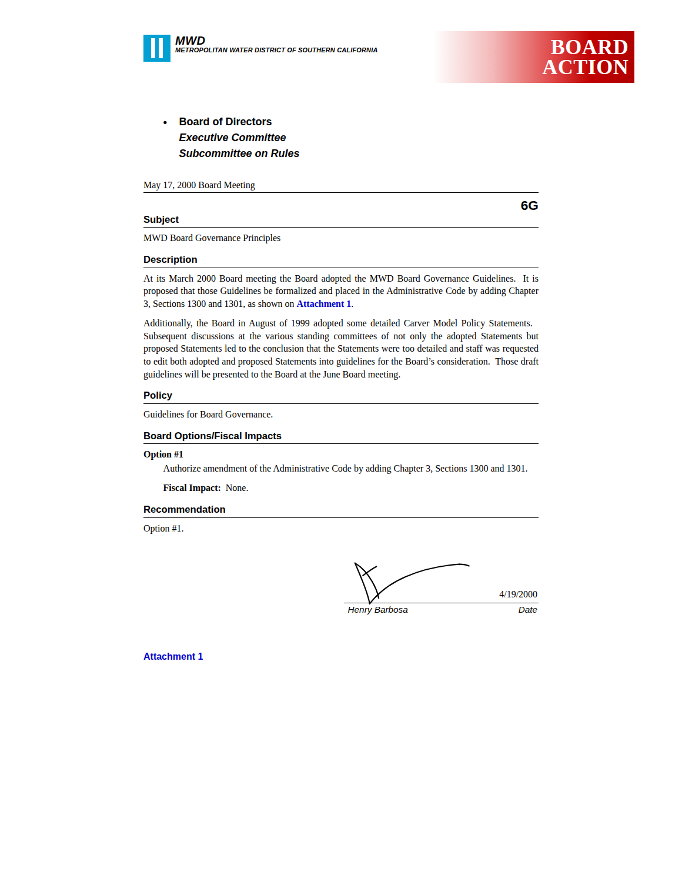MWD
METROPOLITAN WATER DISTRICT OF SOUTHERN CALIFORNIA
BOARD
ACTION
Board of Directors
Executive Committee
Subcommittee on Rules
May 17, 2000 Board Meeting
6G
Subject
MWD Board Governance Principles
Description
At its March 2000 Board meeting the Board adopted the MWD Board Governance Guidelines. It is proposed that those Guidelines be formalized and placed in the Administrative Code by adding Chapter 3, Sections 1300 and 1301, as shown on Attachment 1.
Additionally, the Board in August of 1999 adopted some detailed Carver Model Policy Statements. Subsequent discussions at the various standing committees of not only the adopted Statements but proposed Statements led to the conclusion that the Statements were too detailed and staff was requested to edit both adopted and proposed Statements into guidelines for the Board’s consideration. Those draft guidelines will be presented to the Board at the June Board meeting.
Policy
Guidelines for Board Governance.
Board Options/Fiscal Impacts
Option #1
Authorize amendment of the Administrative Code by adding Chapter 3, Sections 1300 and 1301.
Fiscal Impact: None.
Recommendation
Option #1.
Henry Barbosa
4/19/2000
Date
Attachment 1